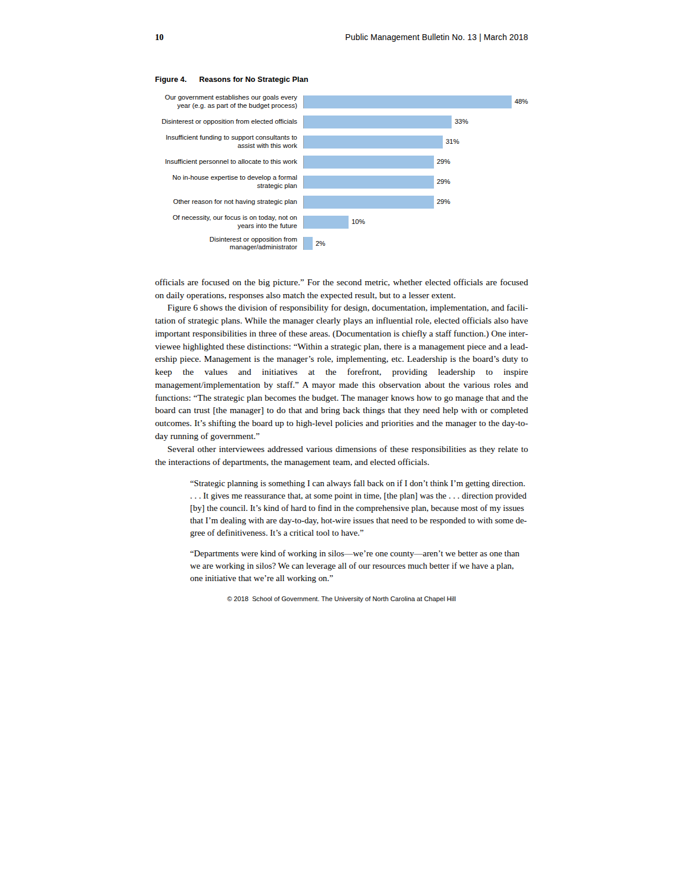10
Public Management Bulletin No. 13 | March 2018
Figure 4. Reasons for No Strategic Plan
Our government establishes our goals every year (e.g. as part of the budget process)
48%
Disinterest or opposition from elected officials
33%
Insufficient funding to support consultants to assist with this work
31%
Insufficient personnel to allocate to this work
29%
No in-house expertise to develop a formal strategic plan
29%
Other reason for not having strategic plan
29%
Of necessity, our focus is on today, not on years into the future
10%
Disinterest or opposition from manager/administrator
2%
officials are focused on the big picture.” For the second metric, whether elected officials are focused on daily operations, responses also match the expected result, but to a lesser extent.
Figure 6 shows the division of responsibility for design, documentation, implementation, and facilitation of strategic plans. While the manager clearly plays an influential role, elected officials also have important responsibilities in three of these areas. (Documentation is chiefly a staff function.) One interviewee highlighted these distinctions: “Within a strategic plan, there is a management piece and a leadership piece. Management is the manager’s role, implementing, etc. Leadership is the board’s duty to keep the values and initiatives at the forefront, providing leadership to inspire management/implementation by staff.” A mayor made this observation about the various roles and functions: “The strategic plan becomes the budget. The manager knows how to go manage that and the board can trust [the manager] to do that and bring back things that they need help with or completed outcomes. It’s shifting the board up to high-level policies and priorities and the manager to the day-to-day running of government.”
Several other interviewees addressed various dimensions of these responsibilities as they relate to the interactions of departments, the management team, and elected officials.
“Strategic planning is something I can always fall back on if I don’t think I’m getting direction. . . . It gives me reassurance that, at some point in time, [the plan] was the . . . direction provided [by] the council. It’s kind of hard to find in the comprehensive plan, because most of my issues that I’m dealing with are day-to-day, hot-wire issues that need to be responded to with some degree of definitiveness. It’s a critical tool to have.”
“Departments were kind of working in silos—we’re one county—aren’t we better as one than we are working in silos? We can leverage all of our resources much better if we have a plan, one initiative that we’re all working on.”
© 2018 School of Government. The University of North Carolina at Chapel Hill